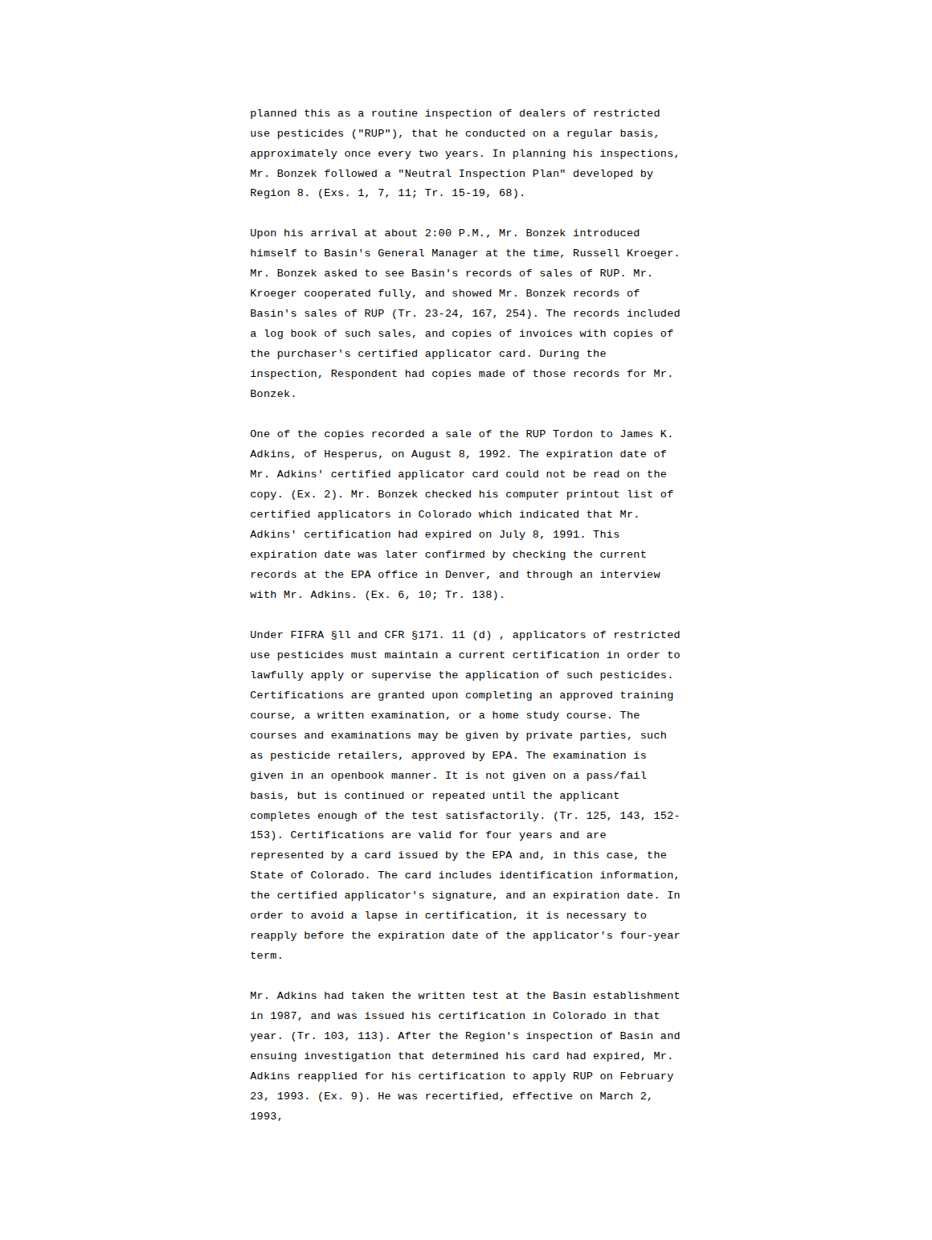planned this as a routine inspection of dealers of restricted use pesticides ("RUP"), that he conducted on a regular basis, approximately once every two years. In planning his inspections, Mr. Bonzek followed a "Neutral Inspection Plan" developed by Region 8. (Exs. 1, 7, 11; Tr. 15-19, 68).
Upon his arrival at about 2:00 P.M., Mr. Bonzek introduced himself to Basin's General Manager at the time, Russell Kroeger. Mr. Bonzek asked to see Basin's records of sales of RUP. Mr. Kroeger cooperated fully, and showed Mr. Bonzek records of Basin's sales of RUP (Tr. 23-24, 167, 254). The records included a log book of such sales, and copies of invoices with copies of the purchaser's certified applicator card. During the inspection, Respondent had copies made of those records for Mr. Bonzek.
One of the copies recorded a sale of the RUP Tordon to James K. Adkins, of Hesperus, on August 8, 1992. The expiration date of Mr. Adkins' certified applicator card could not be read on the copy. (Ex. 2). Mr. Bonzek checked his computer printout list of certified applicators in Colorado which indicated that Mr. Adkins' certification had expired on July 8, 1991. This expiration date was later confirmed by checking the current records at the EPA office in Denver, and through an interview with Mr. Adkins. (Ex. 6, 10; Tr. 138).
Under FIFRA §ll and CFR §171. 11 (d) , applicators of restricted use pesticides must maintain a current certification in order to lawfully apply or supervise the application of such pesticides. Certifications are granted upon completing an approved training course, a written examination, or a home study course. The courses and examinations may be given by private parties, such as pesticide retailers, approved by EPA. The examination is given in an openbook manner. It is not given on a pass/fail basis, but is continued or repeated until the applicant completes enough of the test satisfactorily. (Tr. 125, 143, 152-153). Certifications are valid for four years and are represented by a card issued by the EPA and, in this case, the State of Colorado. The card includes identification information, the certified applicator's signature, and an expiration date. In order to avoid a lapse in certification, it is necessary to reapply before the expiration date of the applicator's four-year term.
Mr. Adkins had taken the written test at the Basin establishment in 1987, and was issued his certification in Colorado in that year. (Tr. 103, 113). After the Region's inspection of Basin and ensuing investigation that determined his card had expired, Mr. Adkins reapplied for his certification to apply RUP on February 23, 1993. (Ex. 9). He was recertified, effective on March 2, 1993,